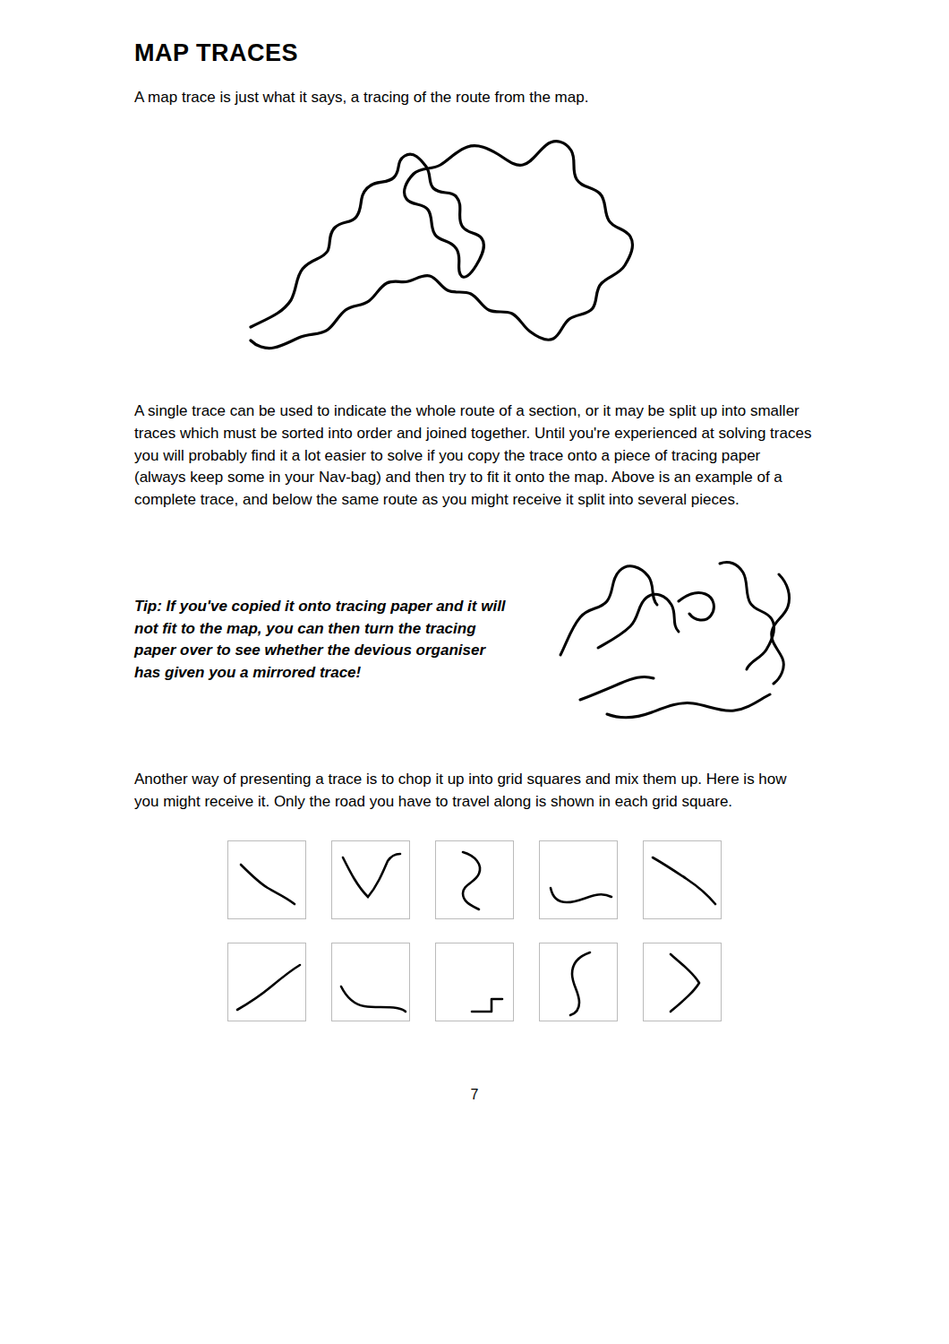MAP TRACES
A map trace is just what it says, a tracing of the route from the map.
A single trace can be used to indicate the whole route of a section, or it may be split up into smaller traces which must be sorted into order and joined together. Until you're experienced at solving traces you will probably find it a lot easier to solve if you copy the trace onto a piece of tracing paper (always keep some in your Nav-bag) and then try to fit it onto the map. Above is an example of a complete trace, and below the same route as you might receive it split into several pieces.
Tip: If you've copied it onto tracing paper and it will not fit to the map, you can then turn the tracing paper over to see whether the devious organiser has given you a mirrored trace!
Another way of presenting a trace is to chop it up into grid squares and mix them up. Here is how you might receive it. Only the road you have to travel along is shown in each grid square.
7